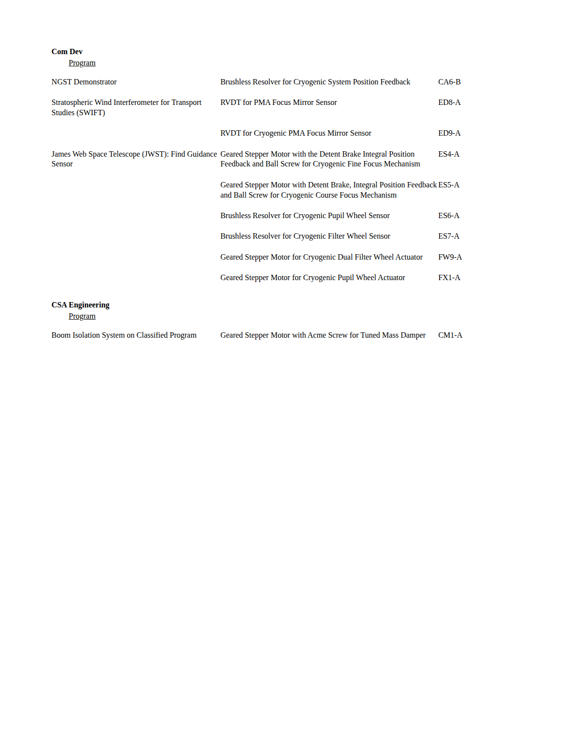Com Dev
Program
| NGST Demonstrator | Brushless Resolver for Cryogenic System Position Feedback | CA6-B |
| Stratospheric Wind Interferometer for Transport Studies (SWIFT) | RVDT for PMA Focus Mirror Sensor | ED8-A |
| | RVDT for Cryogenic PMA Focus Mirror Sensor | ED9-A |
| James Web Space Telescope (JWST): Find Guidance Sensor | Geared Stepper Motor with the Detent Brake Integral Position Feedback and Ball Screw for Cryogenic Fine Focus Mechanism | ES4-A |
| | Geared Stepper Motor with Detent Brake, Integral Position Feedback and Ball Screw for Cryogenic Course Focus Mechanism | ES5-A |
| | Brushless Resolver for Cryogenic Pupil Wheel Sensor | ES6-A |
| | Brushless Resolver for Cryogenic Filter Wheel Sensor | ES7-A |
| | Geared Stepper Motor for Cryogenic Dual Filter Wheel Actuator | FW9-A |
| | Geared Stepper Motor for Cryogenic Pupil Wheel Actuator | FX1-A |
CSA Engineering
Program
| Boom Isolation System on Classified Program | Geared Stepper Motor with Acme Screw for Tuned Mass Damper | CM1-A |